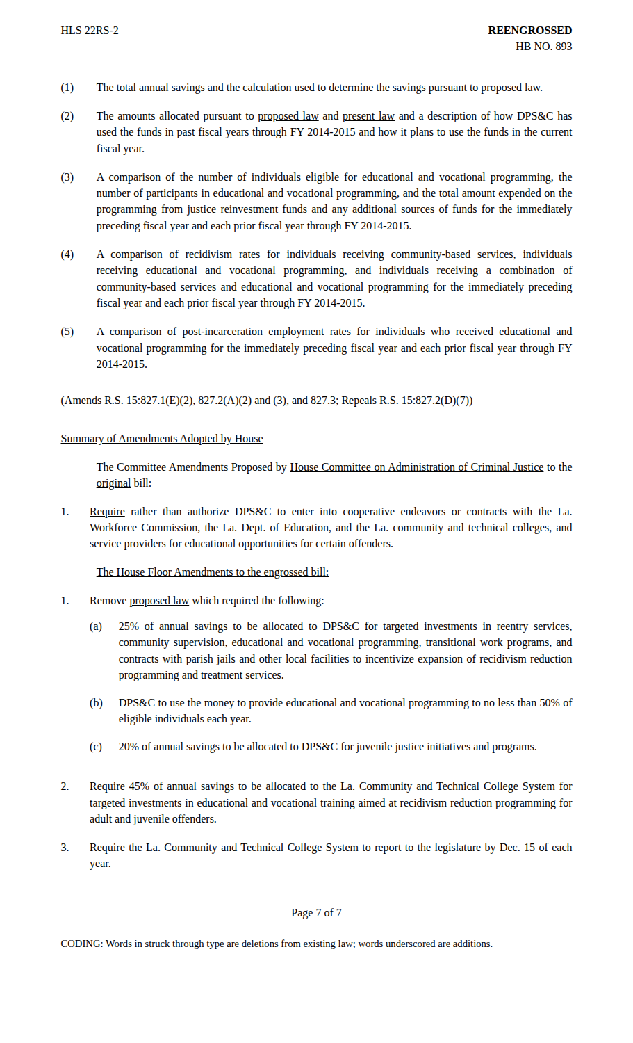HLS 22RS-2
REENGROSSED HB NO. 893
(1) The total annual savings and the calculation used to determine the savings pursuant to proposed law.
(2) The amounts allocated pursuant to proposed law and present law and a description of how DPS&C has used the funds in past fiscal years through FY 2014-2015 and how it plans to use the funds in the current fiscal year.
(3) A comparison of the number of individuals eligible for educational and vocational programming, the number of participants in educational and vocational programming, and the total amount expended on the programming from justice reinvestment funds and any additional sources of funds for the immediately preceding fiscal year and each prior fiscal year through FY 2014-2015.
(4) A comparison of recidivism rates for individuals receiving community-based services, individuals receiving educational and vocational programming, and individuals receiving a combination of community-based services and educational and vocational programming for the immediately preceding fiscal year and each prior fiscal year through FY 2014-2015.
(5) A comparison of post-incarceration employment rates for individuals who received educational and vocational programming for the immediately preceding fiscal year and each prior fiscal year through FY 2014-2015.
(Amends R.S. 15:827.1(E)(2), 827.2(A)(2) and (3), and 827.3; Repeals R.S. 15:827.2(D)(7))
Summary of Amendments Adopted by House
The Committee Amendments Proposed by House Committee on Administration of Criminal Justice to the original bill:
1. Require rather than authorize DPS&C to enter into cooperative endeavors or contracts with the La. Workforce Commission, the La. Dept. of Education, and the La. community and technical colleges, and service providers for educational opportunities for certain offenders.
The House Floor Amendments to the engrossed bill:
1. Remove proposed law which required the following:
(a) 25% of annual savings to be allocated to DPS&C for targeted investments in reentry services, community supervision, educational and vocational programming, transitional work programs, and contracts with parish jails and other local facilities to incentivize expansion of recidivism reduction programming and treatment services.
(b) DPS&C to use the money to provide educational and vocational programming to no less than 50% of eligible individuals each year.
(c) 20% of annual savings to be allocated to DPS&C for juvenile justice initiatives and programs.
2. Require 45% of annual savings to be allocated to the La. Community and Technical College System for targeted investments in educational and vocational training aimed at recidivism reduction programming for adult and juvenile offenders.
3. Require the La. Community and Technical College System to report to the legislature by Dec. 15 of each year.
Page 7 of 7
CODING: Words in struck through type are deletions from existing law; words underscored are additions.